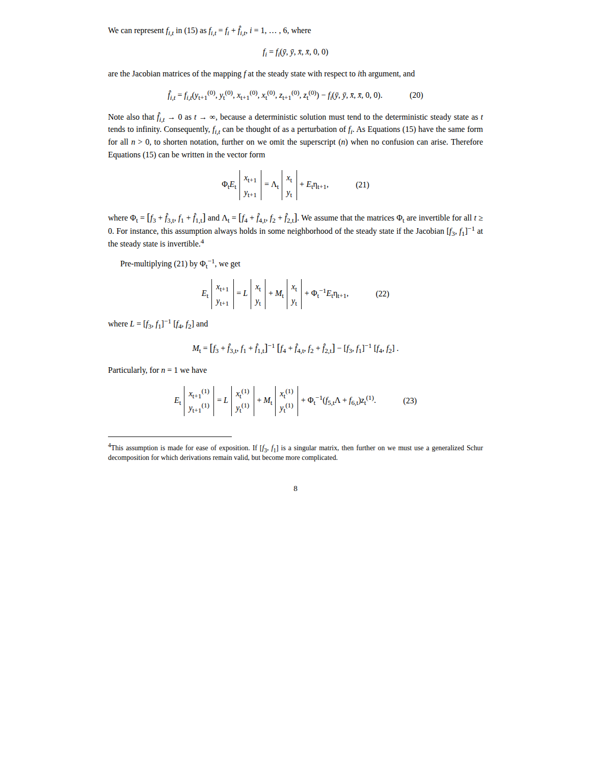We can represent fi,t in (15) as fi,t = fi + f̂i,t, i = 1, … , 6, where
fi = fi(ȳ, ȳ, x̄, x̄, 0, 0)
are the Jacobian matrices of the mapping f at the steady state with respect to ith argument, and
f̂i,t = fi,t(yt+1(0), yt(0), xt+1(0), xt(0), zt+1(0), zt(0)) − fi(ȳ, ȳ, x̄, x̄, 0, 0).
(20)
Note also that f̂i,t → 0 as t → ∞, because a deterministic solution must tend to the deterministic steady state as t tends to infinity. Consequently, fi,t can be thought of as a perturbation of fi. As Equations (15) have the same form for all n > 0, to shorten notation, further on we omit the superscript (n) when no confusion can arise. Therefore Equations (15) can be written in the vector form
ΦtEt
| x t+1 |
| y t+1 |
= Λt
| x t |
| y t |
+ Etηt+1,
(21)
where Φt = [f3 + f̂3,t, f1 + f̂1,t] and Λt = [f4 + f̂4,t, f2 + f̂2,t]. We assume that the matrices Φt are invertible for all t ≥ 0. For instance, this assumption always holds in some neighborhood of the steady state if the Jacobian [f3, f1]−1 at the steady state is invertible.4
Pre-multiplying (21) by Φt−1, we get
Et
| x t+1 |
| y t+1 |
= L
| x t |
| y t |
+ Mt
| x t |
| y t |
+ Φt−1Etηt+1,
(22)
where L = [f3, f1]−1 [f4, f2] and
Mt = [f3 + f̂3,t, f1 + f̂1,t]−1 [f4 + f̂4,t, f2 + f̂2,t] − [f3, f1]−1 [f4, f2] .
Particularly, for n = 1 we have
Et
| x t+1 (1) |
| y t+1 (1) |
= L
| x t (1) |
| y t (1) |
+ Mt
| x t (1) |
| y t (1) |
+ Φt−1(f5,tΛ + f6,t)zt(1).
(23)
4This assumption is made for ease of exposition. If [f3, f1] is a singular matrix, then further on we must use a generalized Schur decomposition for which derivations remain valid, but become more complicated.
8